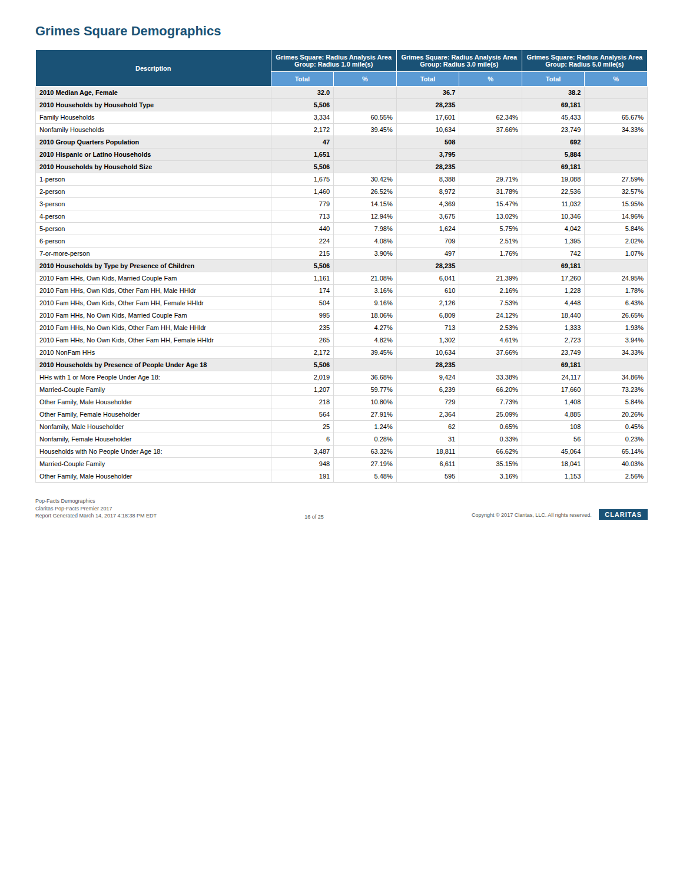Grimes Square Demographics
| Description | Grimes Square: Radius Analysis Area Group: Radius 1.0 mile(s) | Grimes Square: Radius Analysis Area Group: Radius 3.0 mile(s) | Grimes Square: Radius Analysis Area Group: Radius 5.0 mile(s) |
| --- | --- | --- | --- |
| Total | % | Total | % | Total | % |
| 2010 Median Age, Female | 32.0 | | 36.7 | | 38.2 | |
| 2010 Households by Household Type | 5,506 | | 28,235 | | 69,181 | |
| Family Households | 3,334 | 60.55% | 17,601 | 62.34% | 45,433 | 65.67% |
| Nonfamily Households | 2,172 | 39.45% | 10,634 | 37.66% | 23,749 | 34.33% |
| 2010 Group Quarters Population | 47 | | 508 | | 692 | |
| 2010 Hispanic or Latino Households | 1,651 | | 3,795 | | 5,884 | |
| 2010 Households by Household Size | 5,506 | | 28,235 | | 69,181 | |
| 1-person | 1,675 | 30.42% | 8,388 | 29.71% | 19,088 | 27.59% |
| 2-person | 1,460 | 26.52% | 8,972 | 31.78% | 22,536 | 32.57% |
| 3-person | 779 | 14.15% | 4,369 | 15.47% | 11,032 | 15.95% |
| 4-person | 713 | 12.94% | 3,675 | 13.02% | 10,346 | 14.96% |
| 5-person | 440 | 7.98% | 1,624 | 5.75% | 4,042 | 5.84% |
| 6-person | 224 | 4.08% | 709 | 2.51% | 1,395 | 2.02% |
| 7-or-more-person | 215 | 3.90% | 497 | 1.76% | 742 | 1.07% |
| 2010 Households by Type by Presence of Children | 5,506 | | 28,235 | | 69,181 | |
| 2010 Fam HHs, Own Kids, Married Couple Fam | 1,161 | 21.08% | 6,041 | 21.39% | 17,260 | 24.95% |
| 2010 Fam HHs, Own Kids, Other Fam HH, Male HHldr | 174 | 3.16% | 610 | 2.16% | 1,228 | 1.78% |
| 2010 Fam HHs, Own Kids, Other Fam HH, Female HHldr | 504 | 9.16% | 2,126 | 7.53% | 4,448 | 6.43% |
| 2010 Fam HHs, No Own Kids, Married Couple Fam | 995 | 18.06% | 6,809 | 24.12% | 18,440 | 26.65% |
| 2010 Fam HHs, No Own Kids, Other Fam HH, Male HHldr | 235 | 4.27% | 713 | 2.53% | 1,333 | 1.93% |
| 2010 Fam HHs, No Own Kids, Other Fam HH, Female HHldr | 265 | 4.82% | 1,302 | 4.61% | 2,723 | 3.94% |
| 2010 NonFam HHs | 2,172 | 39.45% | 10,634 | 37.66% | 23,749 | 34.33% |
| 2010 Households by Presence of People Under Age 18 | 5,506 | | 28,235 | | 69,181 | |
| HHs with 1 or More People Under Age 18: | 2,019 | 36.68% | 9,424 | 33.38% | 24,117 | 34.86% |
| Married-Couple Family | 1,207 | 59.77% | 6,239 | 66.20% | 17,660 | 73.23% |
| Other Family, Male Householder | 218 | 10.80% | 729 | 7.73% | 1,408 | 5.84% |
| Other Family, Female Householder | 564 | 27.91% | 2,364 | 25.09% | 4,885 | 20.26% |
| Nonfamily, Male Householder | 25 | 1.24% | 62 | 0.65% | 108 | 0.45% |
| Nonfamily, Female Householder | 6 | 0.28% | 31 | 0.33% | 56 | 0.23% |
| Households with No People Under Age 18: | 3,487 | 63.32% | 18,811 | 66.62% | 45,064 | 65.14% |
| Married-Couple Family | 948 | 27.19% | 6,611 | 35.15% | 18,041 | 40.03% |
| Other Family, Male Householder | 191 | 5.48% | 595 | 3.16% | 1,153 | 2.56% |
Pop-Facts Demographics
Claritas Pop-Facts Premier 2017
Report Generated March 14, 2017 4:18:38 PM EDT
16 of 25
Copyright © 2017 Claritas, LLC. All rights reserved. CLARITAS